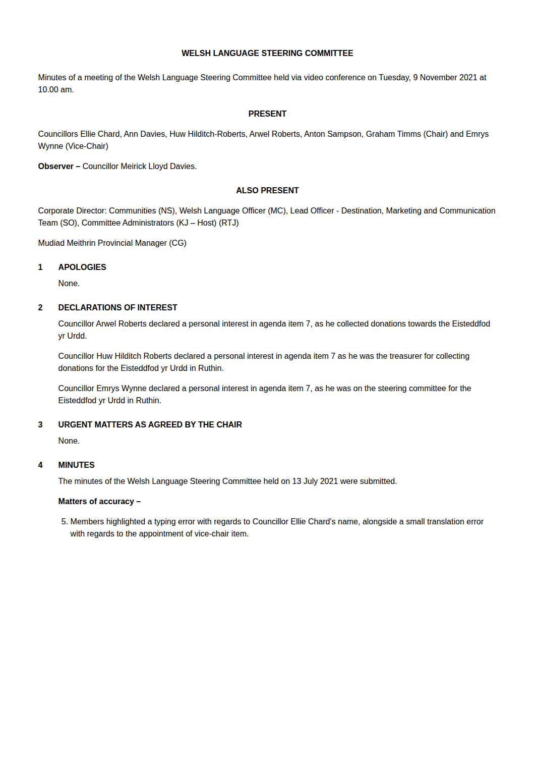WELSH LANGUAGE STEERING COMMITTEE
Minutes of a meeting of the Welsh Language Steering Committee held via video conference on Tuesday, 9 November 2021 at 10.00 am.
PRESENT
Councillors Ellie Chard, Ann Davies, Huw Hilditch-Roberts, Arwel Roberts, Anton Sampson, Graham Timms (Chair) and Emrys Wynne (Vice-Chair)
Observer – Councillor Meirick Lloyd Davies.
ALSO PRESENT
Corporate Director: Communities (NS), Welsh Language Officer (MC), Lead Officer - Destination, Marketing and Communication Team (SO), Committee Administrators (KJ – Host) (RTJ)
Mudiad Meithrin Provincial Manager (CG)
1 Apologies
None.
2 Declarations of Interest
Councillor Arwel Roberts declared a personal interest in agenda item 7, as he collected donations towards the Eisteddfod yr Urdd.
Councillor Huw Hilditch Roberts declared a personal interest in agenda item 7 as he was the treasurer for collecting donations for the Eisteddfod yr Urdd in Ruthin.
Councillor Emrys Wynne declared a personal interest in agenda item 7, as he was on the steering committee for the Eisteddfod yr Urdd in Ruthin.
3 Urgent Matters as Agreed by the Chair
None.
4 Minutes
The minutes of the Welsh Language Steering Committee held on 13 July 2021 were submitted.
Matters of accuracy –
Members highlighted a typing error with regards to Councillor Ellie Chard's name, alongside a small translation error with regards to the appointment of vice-chair item.